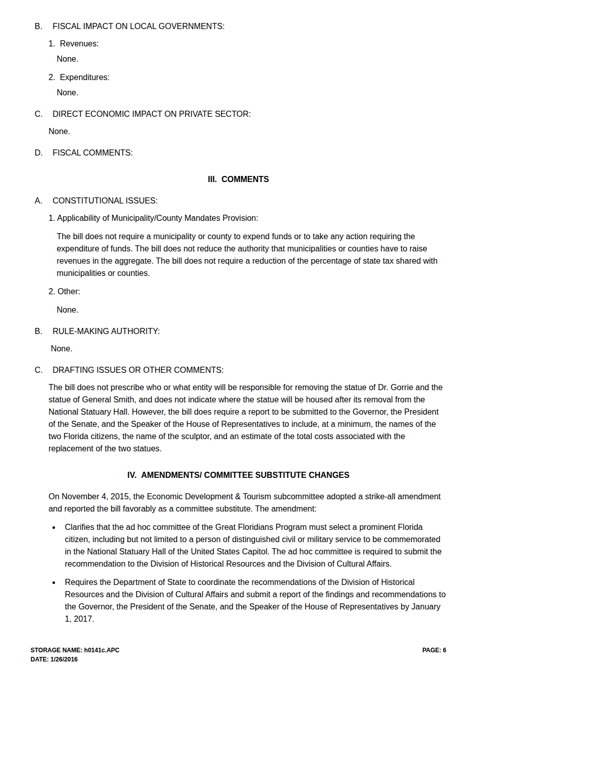B.
FISCAL IMPACT ON LOCAL GOVERNMENTS:
1. Revenues:
None.
2. Expenditures:
None.
C.
DIRECT ECONOMIC IMPACT ON PRIVATE SECTOR:
None.
D.
FISCAL COMMENTS:
III. COMMENTS
A.
CONSTITUTIONAL ISSUES:
1. Applicability of Municipality/County Mandates Provision:
The bill does not require a municipality or county to expend funds or to take any action requiring the expenditure of funds. The bill does not reduce the authority that municipalities or counties have to raise revenues in the aggregate. The bill does not require a reduction of the percentage of state tax shared with municipalities or counties.
2. Other:
None.
B.
RULE-MAKING AUTHORITY:
None.
C.
DRAFTING ISSUES OR OTHER COMMENTS:
The bill does not prescribe who or what entity will be responsible for removing the statue of Dr. Gorrie and the statue of General Smith, and does not indicate where the statue will be housed after its removal from the National Statuary Hall. However, the bill does require a report to be submitted to the Governor, the President of the Senate, and the Speaker of the House of Representatives to include, at a minimum, the names of the two Florida citizens, the name of the sculptor, and an estimate of the total costs associated with the replacement of the two statues.
IV. AMENDMENTS/ COMMITTEE SUBSTITUTE CHANGES
On November 4, 2015, the Economic Development & Tourism subcommittee adopted a strike-all amendment and reported the bill favorably as a committee substitute. The amendment:
Clarifies that the ad hoc committee of the Great Floridians Program must select a prominent Florida citizen, including but not limited to a person of distinguished civil or military service to be commemorated in the National Statuary Hall of the United States Capitol. The ad hoc committee is required to submit the recommendation to the Division of Historical Resources and the Division of Cultural Affairs.
Requires the Department of State to coordinate the recommendations of the Division of Historical Resources and the Division of Cultural Affairs and submit a report of the findings and recommendations to the Governor, the President of the Senate, and the Speaker of the House of Representatives by January 1, 2017.
STORAGE NAME: h0141c.APC DATE: 1/26/2016
PAGE: 6